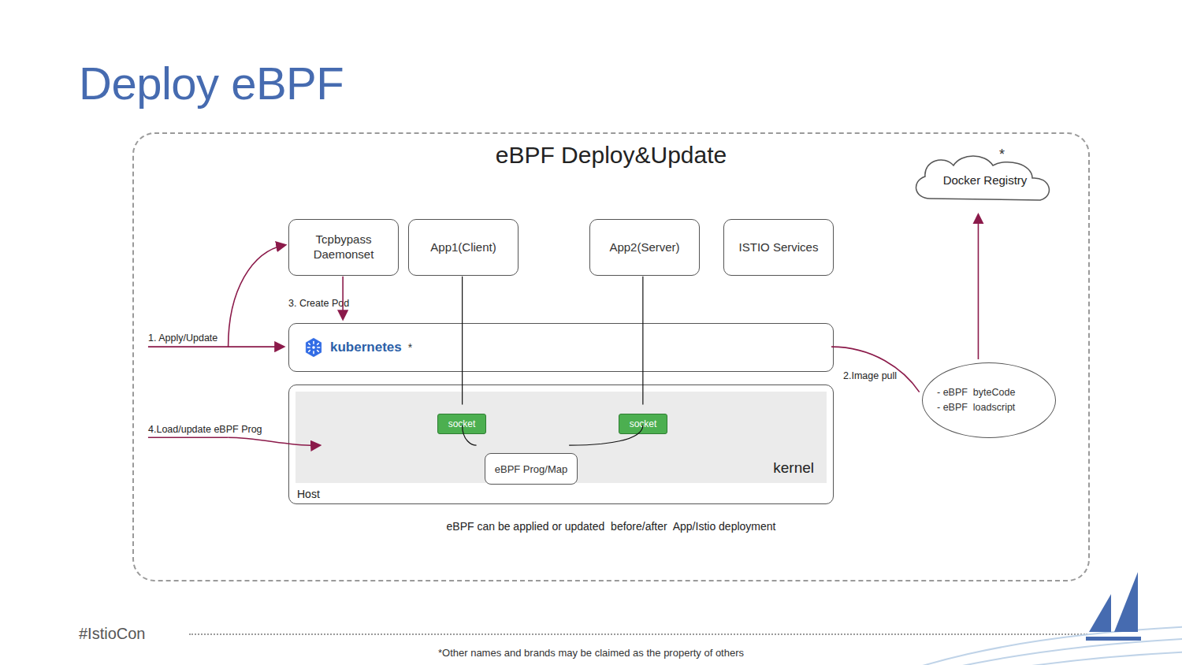Deploy eBPF
eBPF Deploy&Update
Tcpbypass
Daemonset
App1(Client)
App2(Server)
ISTIO Services
kubernetes *
socket
socket
eBPF Prog/Map
kernel
Host
*
Docker Registry
- eBPF byteCode
- eBPF loadscript
1. Apply/Update 2.Image pull 3. Create Pod 4.Load/update eBPF Prog
eBPF can be applied or updated before/after App/Istio deployment
#IstioCon
*Other names and brands may be claimed as the property of others